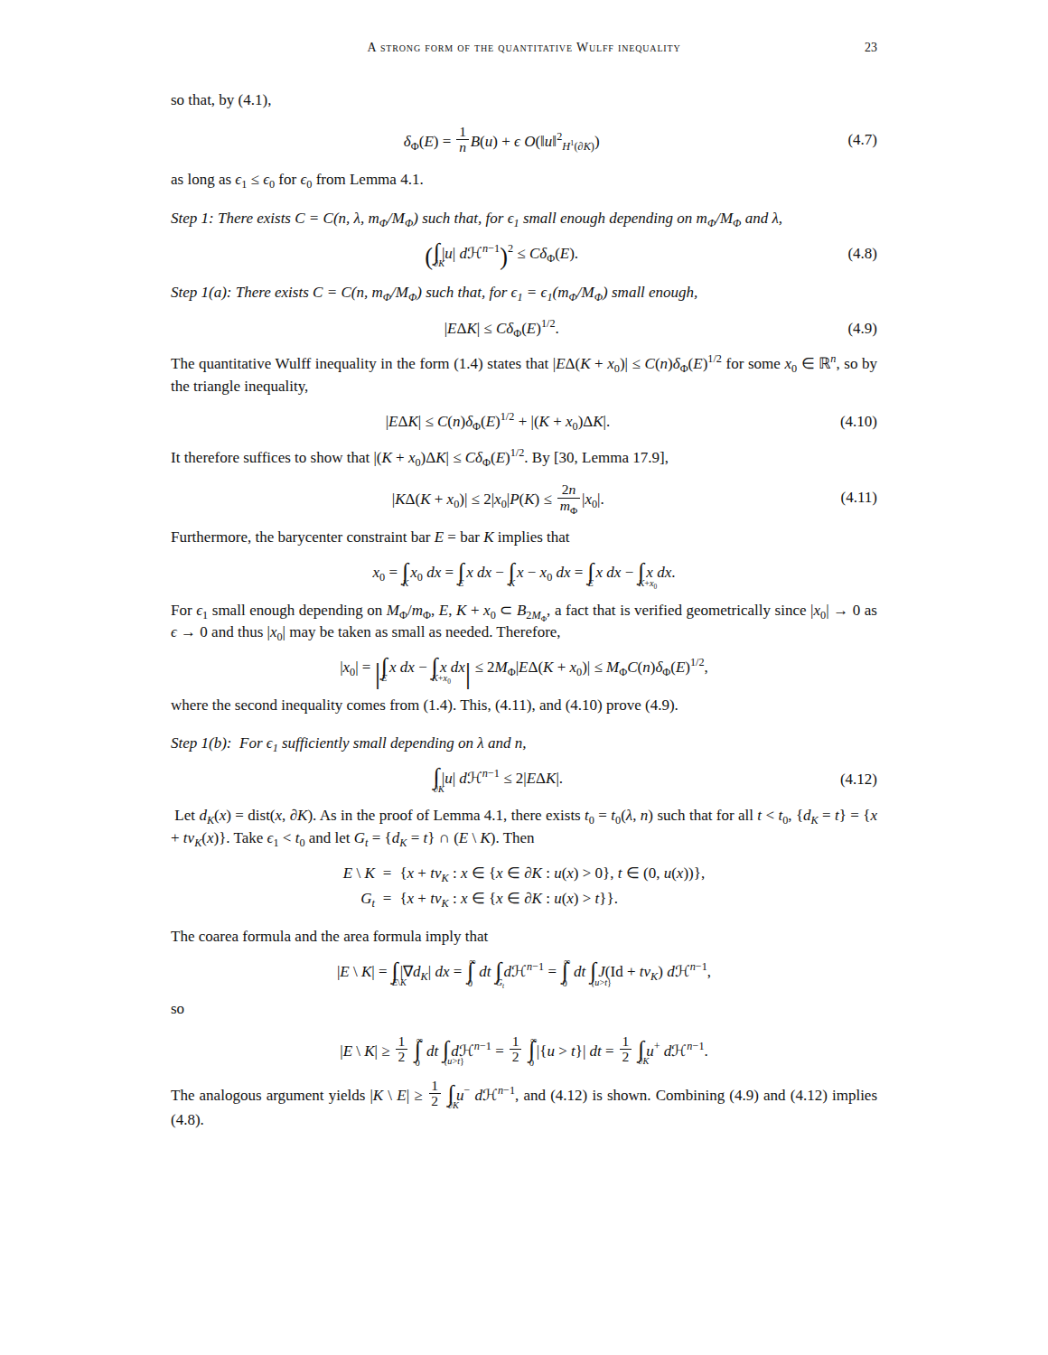A strong form of the quantitative Wulff inequality 23
so that, by (4.1),
δΦ(E) = 1 n B(u) + ϵ O(‖u‖2H1(∂K))
(4.7)
as long as ϵ1 ≤ ϵ0 for ϵ0 from Lemma 4.1.
Step 1: There exists C = C(n, λ, mΦ/MΦ) such that, for ϵ1 small enough depending on mΦ/MΦ and λ,
(∫∂K|u| d ℋn−1)2 ≤ CδΦ(E).
(4.8)
Step 1(a): There exists C = C(n, mΦ/MΦ) such that, for ϵ1 = ϵ1(mΦ/MΦ) small enough,
|EΔK| ≤ CδΦ(E)1/2.
(4.9)
The quantitative Wulff inequality in the form (1.4) states that |EΔ(K + x0)| ≤ C(n)δΦ(E)1/2 for some x0 ∈ ℝn, so by the triangle inequality,
|EΔK| ≤ C(n)δΦ(E)1/2 + |(K + x0)ΔK|.
(4.10)
It therefore suffices to show that |(K + x0)ΔK| ≤ CδΦ(E)1/2. By [30, Lemma 17.9],
|KΔ(K + x0)| ≤ 2|x0|P(K) ≤ 2n mΦ|x0|.
(4.11)
Furthermore, the barycenter constraint bar E = bar K implies that
x0 = ∫K x0 dx = ∫E x dx − ∫K x − x0 dx = ∫E x dx − ∫K+x0 x dx.
For ϵ1 small enough depending on MΦ/mΦ, E, K + x0 ⊂ B2MΦ, a fact that is verified geometrically since |x0| → 0 as ϵ → 0 and thus |x0| may be taken as small as needed. Therefore,
|x0| = |∫E x dx − ∫K+x0 x dx| ≤ 2MΦ|EΔ(K + x0)| ≤ MΦC(n)δΦ(E)1/2,
where the second inequality comes from (1.4). This, (4.11), and (4.10) prove (4.9).
Step 1(b): For ϵ1 sufficiently small depending on λ and n,
∫∂K|u| d ℋn−1 ≤ 2|EΔK|.
(4.12)
Let dK(x) = dist(x, ∂K). As in the proof of Lemma 4.1, there exists t0 = t0(λ, n) such that for all t < t0, {dK = t} = {x + tνK(x)}. Take ϵ1 < t0 and let Gt = {dK = t} ∩ (E \ K). Then
| E \ K | = | { x + t ν K : x ∈ { x ∈ ∂ K : u ( x ) > 0}, t ∈ (0, u ( x ))}, |
| G t | = | { x + t ν K : x ∈ { x ∈ ∂ K : u ( x ) > t }}. |
The coarea formula and the area formula imply that
|E \ K| = ∫E\K|∇dK| dx = ∫0∞ dt ∫Gt d ℋn−1 = ∫0∞ dt ∫{u>t}J(Id + tνK) d ℋn−1,
so
|E \ K| ≥ 12 ∫0∞ dt ∫{u>t}d ℋn−1 = 12 ∫0∞|{u > t}| dt = 12 ∫∂K u+ d ℋn−1.
The analogous argument yields |K \ E| ≥ 12 ∫∂K u− d ℋn−1, and (4.12) is shown. Combining (4.9) and (4.12) implies (4.8).